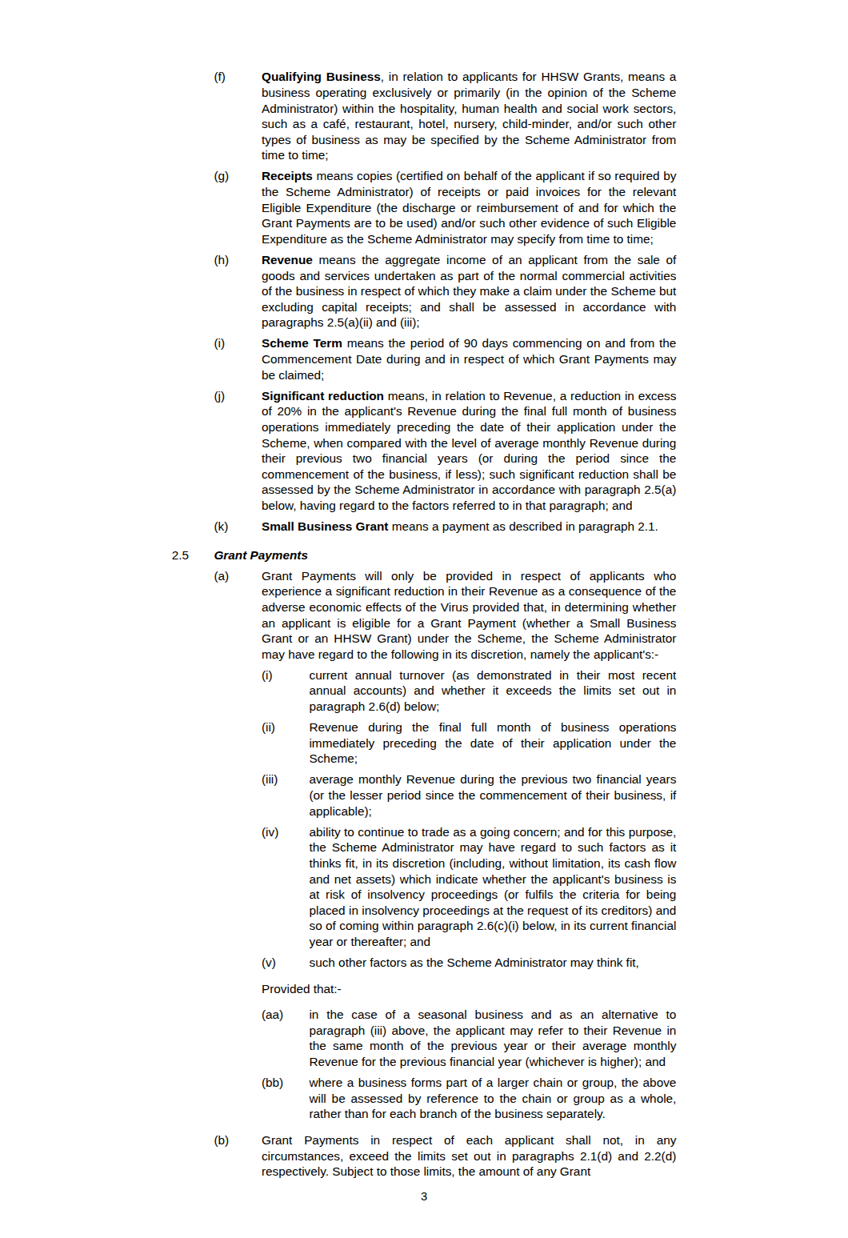(f)
Qualifying Business, in relation to applicants for HHSW Grants, means a business operating exclusively or primarily (in the opinion of the Scheme Administrator) within the hospitality, human health and social work sectors, such as a café, restaurant, hotel, nursery, child-minder, and/or such other types of business as may be specified by the Scheme Administrator from time to time;
(g)
Receipts means copies (certified on behalf of the applicant if so required by the Scheme Administrator) of receipts or paid invoices for the relevant Eligible Expenditure (the discharge or reimbursement of and for which the Grant Payments are to be used) and/or such other evidence of such Eligible Expenditure as the Scheme Administrator may specify from time to time;
(h)
Revenue means the aggregate income of an applicant from the sale of goods and services undertaken as part of the normal commercial activities of the business in respect of which they make a claim under the Scheme but excluding capital receipts; and shall be assessed in accordance with paragraphs 2.5(a)(ii) and (iii);
(i)
Scheme Term means the period of 90 days commencing on and from the Commencement Date during and in respect of which Grant Payments may be claimed;
(j)
Significant reduction means, in relation to Revenue, a reduction in excess of 20% in the applicant's Revenue during the final full month of business operations immediately preceding the date of their application under the Scheme, when compared with the level of average monthly Revenue during their previous two financial years (or during the period since the commencement of the business, if less); such significant reduction shall be assessed by the Scheme Administrator in accordance with paragraph 2.5(a) below, having regard to the factors referred to in that paragraph; and
(k)
Small Business Grant means a payment as described in paragraph 2.1.
2.5
Grant Payments
(a)
Grant Payments will only be provided in respect of applicants who experience a significant reduction in their Revenue as a consequence of the adverse economic effects of the Virus provided that, in determining whether an applicant is eligible for a Grant Payment (whether a Small Business Grant or an HHSW Grant) under the Scheme, the Scheme Administrator may have regard to the following in its discretion, namely the applicant's:-
(i)
current annual turnover (as demonstrated in their most recent annual accounts) and whether it exceeds the limits set out in paragraph 2.6(d) below;
(ii)
Revenue during the final full month of business operations immediately preceding the date of their application under the Scheme;
(iii)
average monthly Revenue during the previous two financial years (or the lesser period since the commencement of their business, if applicable);
(iv)
ability to continue to trade as a going concern; and for this purpose, the Scheme Administrator may have regard to such factors as it thinks fit, in its discretion (including, without limitation, its cash flow and net assets) which indicate whether the applicant's business is at risk of insolvency proceedings (or fulfils the criteria for being placed in insolvency proceedings at the request of its creditors) and so of coming within paragraph 2.6(c)(i) below, in its current financial year or thereafter; and
(v)
such other factors as the Scheme Administrator may think fit,
Provided that:-
(aa)
in the case of a seasonal business and as an alternative to paragraph (iii) above, the applicant may refer to their Revenue in the same month of the previous year or their average monthly Revenue for the previous financial year (whichever is higher); and
(bb)
where a business forms part of a larger chain or group, the above will be assessed by reference to the chain or group as a whole, rather than for each branch of the business separately.
(b)
Grant Payments in respect of each applicant shall not, in any circumstances, exceed the limits set out in paragraphs 2.1(d) and 2.2(d) respectively. Subject to those limits, the amount of any Grant
3